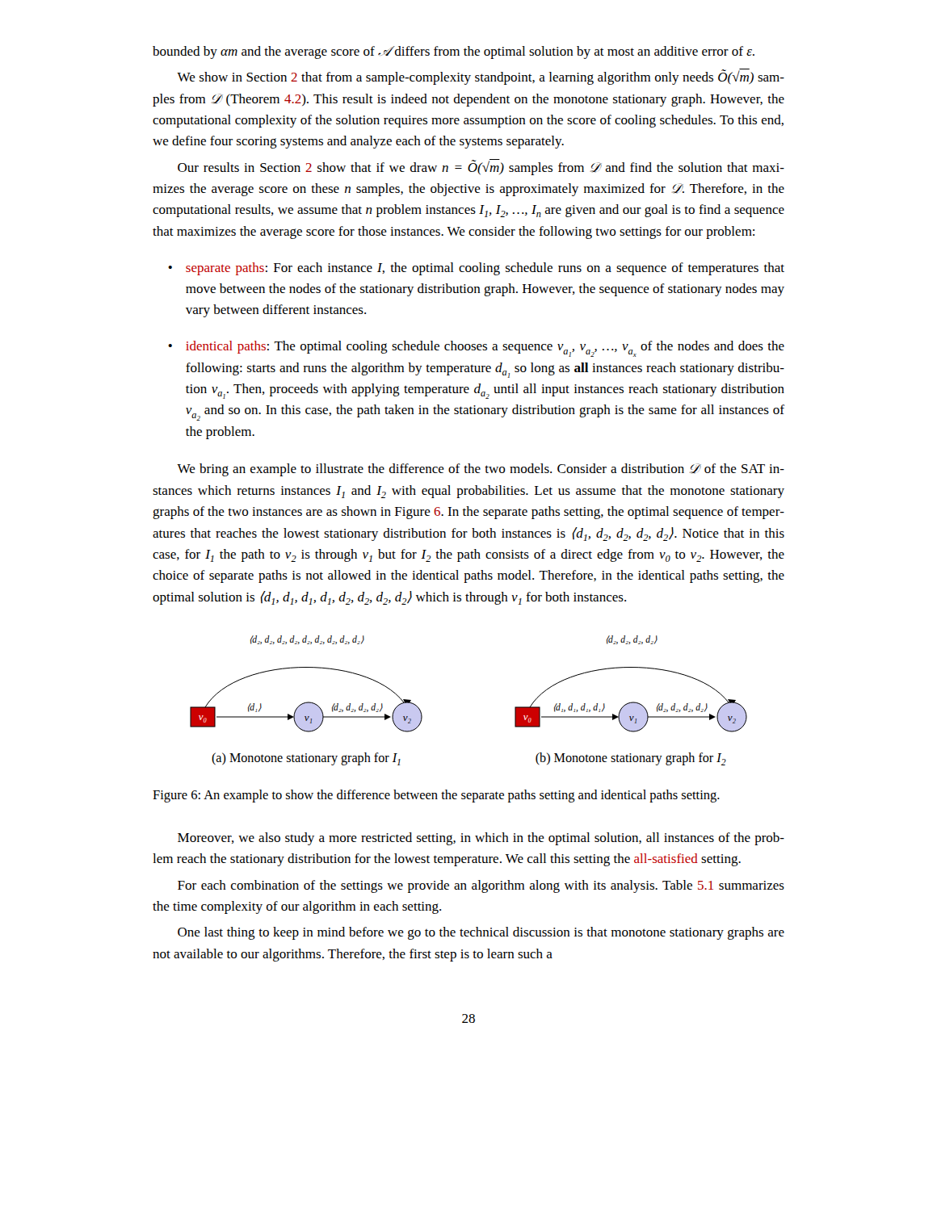bounded by αm and the average score of 𝒜 differs from the optimal solution by at most an additive error of ε.
We show in Section 2 that from a sample-complexity standpoint, a learning algorithm only needs Õ(√m) samples from 𝒟 (Theorem 4.2). This result is indeed not dependent on the monotone stationary graph. However, the computational complexity of the solution requires more assumption on the score of cooling schedules. To this end, we define four scoring systems and analyze each of the systems separately.
Our results in Section 2 show that if we draw n = Õ(√m) samples from 𝒟 and find the solution that maximizes the average score on these n samples, the objective is approximately maximized for 𝒟. Therefore, in the computational results, we assume that n problem instances I1, I2, …, In are given and our goal is to find a sequence that maximizes the average score for those instances. We consider the following two settings for our problem:
separate paths: For each instance I, the optimal cooling schedule runs on a sequence of temperatures that move between the nodes of the stationary distribution graph. However, the sequence of stationary nodes may vary between different instances.
identical paths: The optimal cooling schedule chooses a sequence va1, va2, …, vax of the nodes and does the following: starts and runs the algorithm by temperature da1 so long as all instances reach stationary distribution va1. Then, proceeds with applying temperature da2 until all input instances reach stationary distribution va2 and so on. In this case, the path taken in the stationary distribution graph is the same for all instances of the problem.
We bring an example to illustrate the difference of the two models. Consider a distribution 𝒟 of the SAT instances which returns instances I1 and I2 with equal probabilities. Let us assume that the monotone stationary graphs of the two instances are as shown in Figure 6. In the separate paths setting, the optimal sequence of temperatures that reaches the lowest stationary distribution for both instances is ⟨d1, d2, d2, d2, d2⟩. Notice that in this case, for I1 the path to v2 is through v1 but for I2 the path consists of a direct edge from v0 to v2. However, the choice of separate paths is not allowed in the identical paths model. Therefore, in the identical paths setting, the optimal solution is ⟨d1, d1, d1, d1, d2, d2, d2, d2⟩ which is through v1 for both instances.
⟨d₂, d₂, d₂, d₂, d₂, d₂, d₂, d₂, d₂⟩ v₀ ⟨d₁⟩ v₁ ⟨d₂, d₂, d₂, d₂⟩ v₂
(a) Monotone stationary graph for I1
⟨d₂, d₂, d₂, d₂⟩ v₀ ⟨d₁, d₁, d₁, d₁⟩ v₁ ⟨d₂, d₂, d₂, d₂⟩ v₂
(b) Monotone stationary graph for I2
Figure 6: An example to show the difference between the separate paths setting and identical paths setting.
Moreover, we also study a more restricted setting, in which in the optimal solution, all instances of the problem reach the stationary distribution for the lowest temperature. We call this setting the all-satisfied setting.
For each combination of the settings we provide an algorithm along with its analysis. Table 5.1 summarizes the time complexity of our algorithm in each setting.
One last thing to keep in mind before we go to the technical discussion is that monotone stationary graphs are not available to our algorithms. Therefore, the first step is to learn such a
28